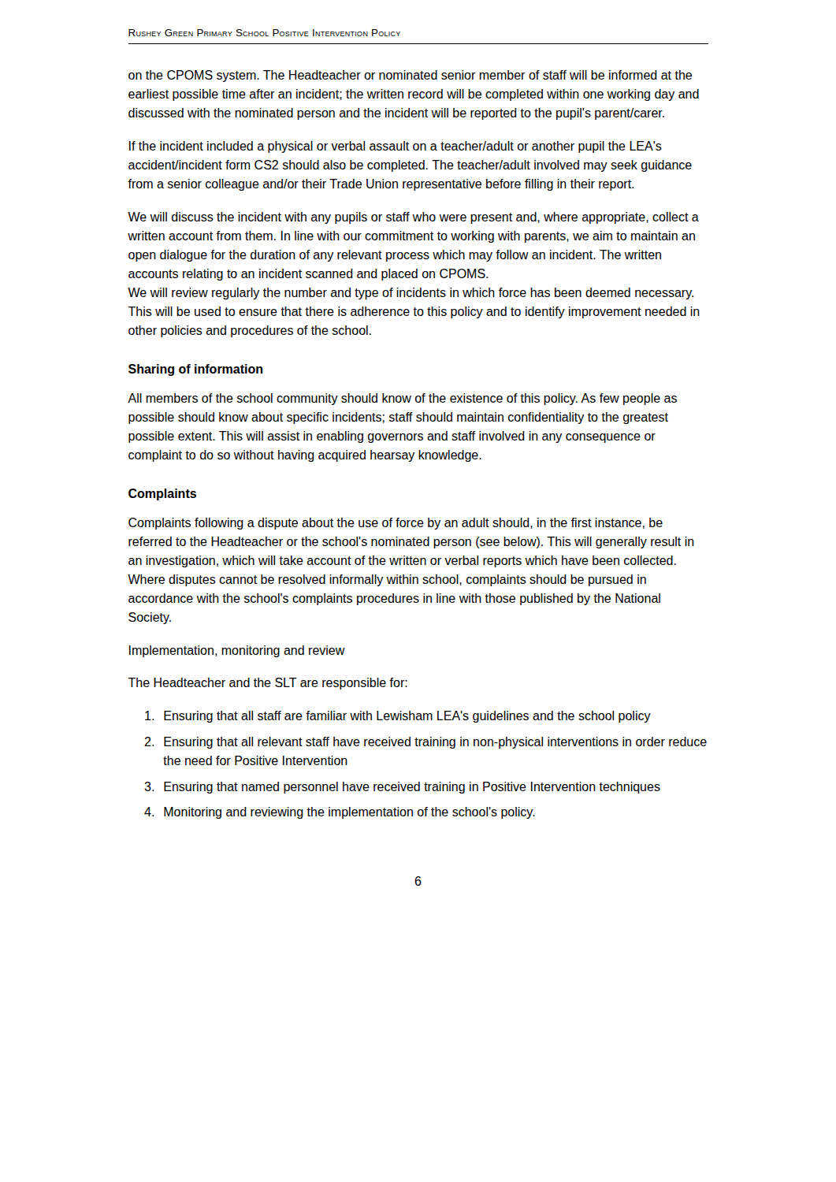Rushey Green Primary School Positive Intervention Policy
on the CPOMS system. The Headteacher or nominated senior member of staff will be informed at the earliest possible time after an incident; the written record will be completed within one working day and discussed with the nominated person and the incident will be reported to the pupil's parent/carer.
If the incident included a physical or verbal assault on a teacher/adult or another pupil the LEA's accident/incident form CS2 should also be completed. The teacher/adult involved may seek guidance from a senior colleague and/or their Trade Union representative before filling in their report.
We will discuss the incident with any pupils or staff who were present and, where appropriate, collect a written account from them. In line with our commitment to working with parents, we aim to maintain an open dialogue for the duration of any relevant process which may follow an incident. The written accounts relating to an incident scanned and placed on CPOMS.
We will review regularly the number and type of incidents in which force has been deemed necessary. This will be used to ensure that there is adherence to this policy and to identify improvement needed in other policies and procedures of the school.
Sharing of information
All members of the school community should know of the existence of this policy. As few people as possible should know about specific incidents; staff should maintain confidentiality to the greatest possible extent. This will assist in enabling governors and staff involved in any consequence or complaint to do so without having acquired hearsay knowledge.
Complaints
Complaints following a dispute about the use of force by an adult should, in the first instance, be referred to the Headteacher or the school's nominated person (see below). This will generally result in an investigation, which will take account of the written or verbal reports which have been collected. Where disputes cannot be resolved informally within school, complaints should be pursued in accordance with the school's complaints procedures in line with those published by the National Society.
Implementation, monitoring and review
The Headteacher and the SLT are responsible for:
Ensuring that all staff are familiar with Lewisham LEA's guidelines and the school policy
Ensuring that all relevant staff have received training in non-physical interventions in order reduce the need for Positive Intervention
Ensuring that named personnel have received training in Positive Intervention techniques
Monitoring and reviewing the implementation of the school's policy.
6